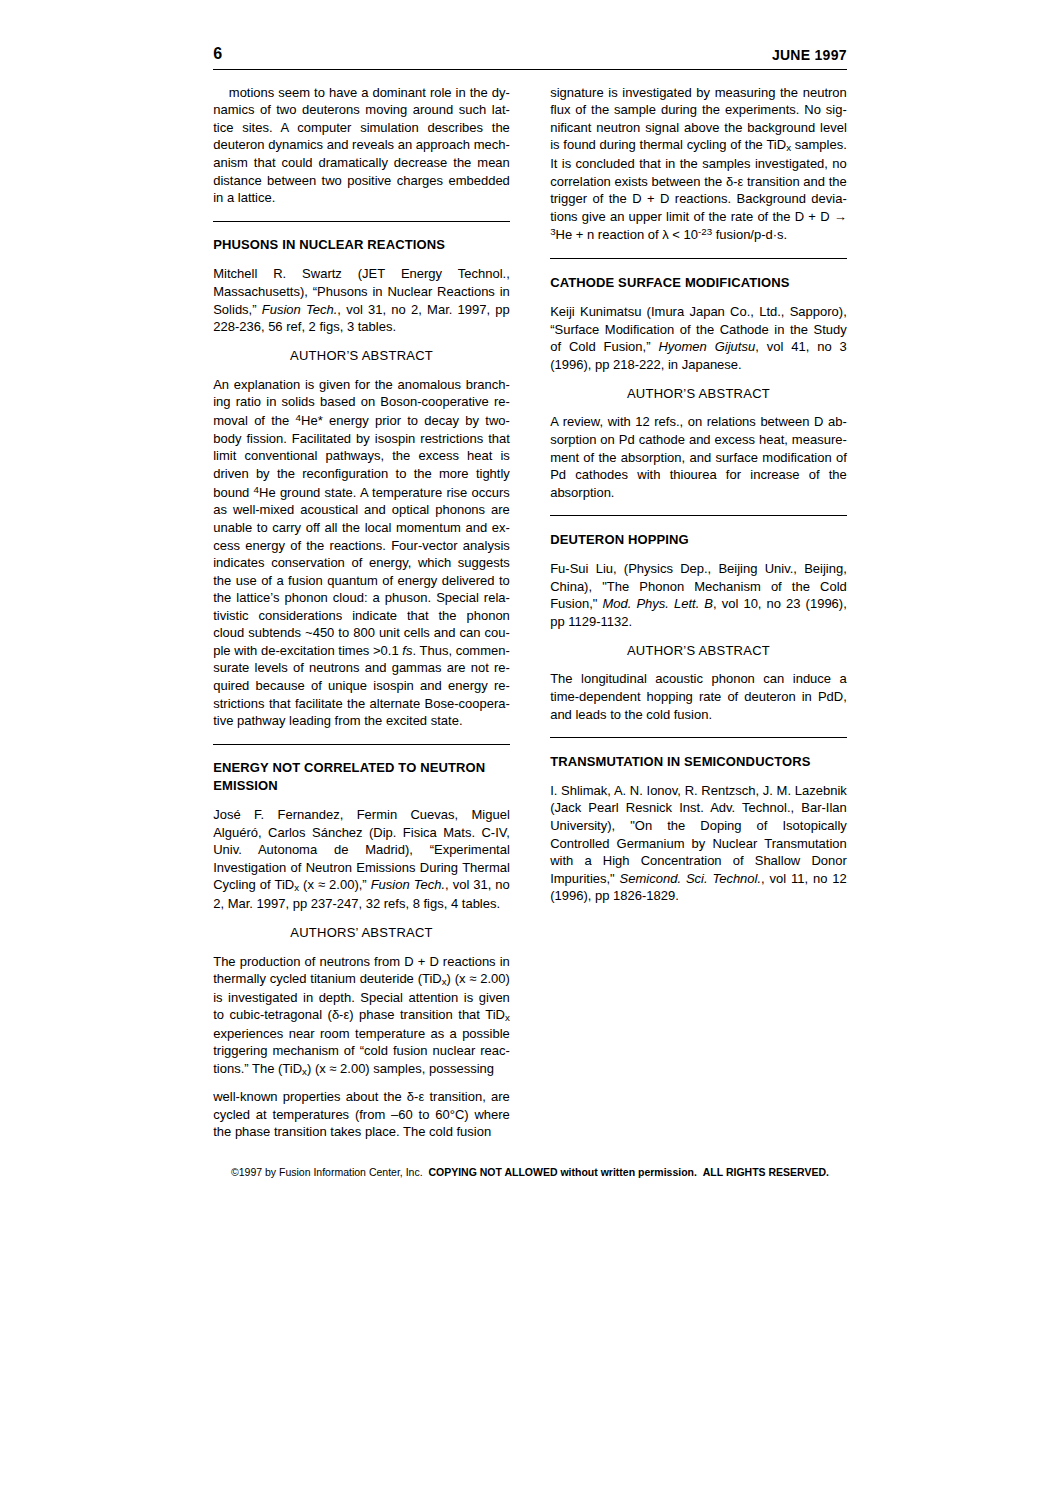6 JUNE 1997
motions seem to have a dominant role in the dynamics of two deuterons moving around such lattice sites. A computer simulation describes the deuteron dynamics and reveals an approach mechanism that could dramatically decrease the mean distance between two positive charges embedded in a lattice.
Phusons in Nuclear Reactions
Mitchell R. Swartz (JET Energy Technol., Massachusetts), “Phusons in Nuclear Reactions in Solids,” Fusion Tech., vol 31, no 2, Mar. 1997, pp 228-236, 56 ref, 2 figs, 3 tables.
AUTHOR’S ABSTRACT
An explanation is given for the anomalous branching ratio in solids based on Boson-cooperative removal of the 4He* energy prior to decay by two-body fission. Facilitated by isospin restrictions that limit conventional pathways, the excess heat is driven by the reconfiguration to the more tightly bound 4He ground state. A temperature rise occurs as well-mixed acoustical and optical phonons are unable to carry off all the local momentum and excess energy of the reactions. Four-vector analysis indicates conservation of energy, which suggests the use of a fusion quantum of energy delivered to the lattice’s phonon cloud: a phuson. Special relativistic considerations indicate that the phonon cloud subtends ~450 to 800 unit cells and can couple with de-excitation times >0.1 fs. Thus, commensurate levels of neutrons and gammas are not required because of unique isospin and energy restrictions that facilitate the alternate Bose-cooperative pathway leading from the excited state.
Energy Not Correlated to Neutron Emission
José F. Fernandez, Fermin Cuevas, Miguel Alguéró, Carlos Sánchez (Dip. Fisica Mats. C-IV, Univ. Autonoma de Madrid), “Experimental Investigation of Neutron Emissions During Thermal Cycling of TiDx (x ≈ 2.00),” Fusion Tech., vol 31, no 2, Mar. 1997, pp 237-247, 32 refs, 8 figs, 4 tables.
AUTHORS’ ABSTRACT
The production of neutrons from D + D reactions in thermally cycled titanium deuteride (TiDx) (x ≈ 2.00) is investigated in depth. Special attention is given to cubic-tetragonal (δ-ε) phase transition that TiDx experiences near room temperature as a possible triggering mechanism of “cold fusion nuclear reactions.” The (TiDx) (x ≈ 2.00) samples, possessing
well-known properties about the δ-ε transition, are cycled at temperatures (from –60 to 60°C) where the phase transition takes place. The cold fusion
signature is investigated by measuring the neutron flux of the sample during the experiments. No significant neutron signal above the background level is found during thermal cycling of the TiDx samples. It is concluded that in the samples investigated, no correlation exists between the δ-ε transition and the trigger of the D + D reactions. Background deviations give an upper limit of the rate of the D + D → 3He + n reaction of λ < 10-23 fusion/p-d·s.
Cathode Surface Modifications
Keiji Kunimatsu (Imura Japan Co., Ltd., Sapporo), “Surface Modification of the Cathode in the Study of Cold Fusion,” Hyomen Gijutsu, vol 41, no 3 (1996), pp 218-222, in Japanese.
AUTHOR’S ABSTRACT
A review, with 12 refs., on relations between D absorption on Pd cathode and excess heat, measurement of the absorption, and surface modification of Pd cathodes with thiourea for increase of the absorption.
Deuteron Hopping
Fu-Sui Liu, (Physics Dep., Beijing Univ., Beijing, China), "The Phonon Mechanism of the Cold Fusion," Mod. Phys. Lett. B, vol 10, no 23 (1996), pp 1129-1132.
AUTHOR’S ABSTRACT
The longitudinal acoustic phonon can induce a time-dependent hopping rate of deuteron in PdD, and leads to the cold fusion.
Transmutation in Semiconductors
I. Shlimak, A. N. Ionov, R. Rentzsch, J. M. Lazebnik (Jack Pearl Resnick Inst. Adv. Technol., Bar-Ilan University), "On the Doping of Isotopically Controlled Germanium by Nuclear Transmutation with a High Concentration of Shallow Donor Impurities," Semicond. Sci. Technol., vol 11, no 12 (1996), pp 1826-1829.
©1997 by Fusion Information Center, Inc. COPYING NOT ALLOWED without written permission. ALL RIGHTS RESERVED.